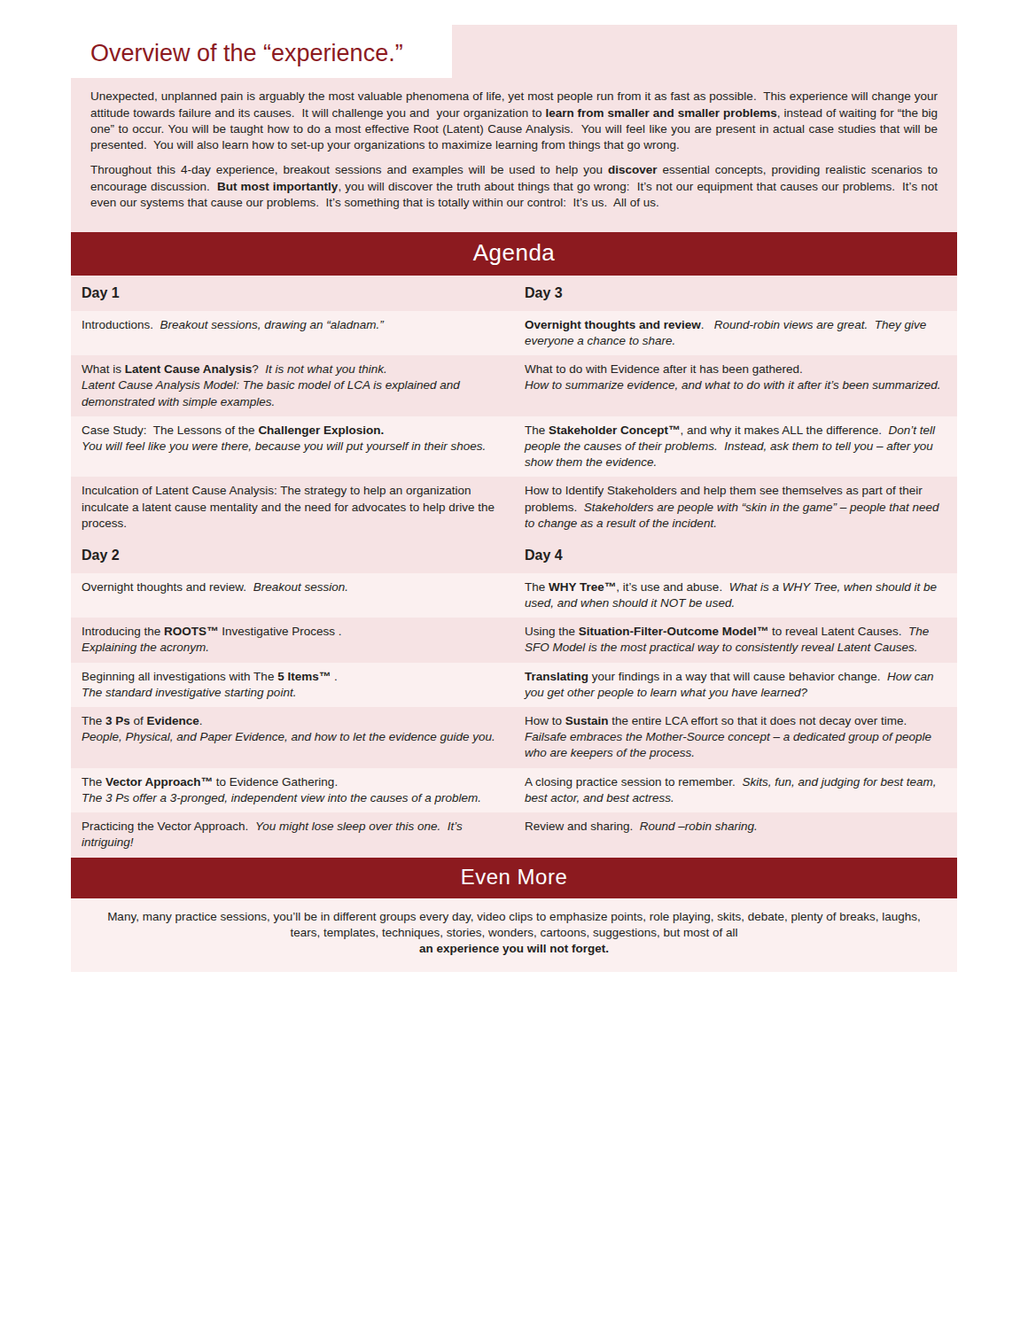Overview of the “experience.”
Unexpected, unplanned pain is arguably the most valuable phenomena of life, yet most people run from it as fast as possible. This experience will change your attitude towards failure and its causes. It will challenge you and your organization to learn from smaller and smaller problems, instead of waiting for “the big one” to occur. You will be taught how to do a most effective Root (Latent) Cause Analysis. You will feel like you are present in actual case studies that will be presented. You will also learn how to set-up your organizations to maximize learning from things that go wrong.
Throughout this 4-day experience, breakout sessions and examples will be used to help you discover essential concepts, providing realistic scenarios to encourage discussion. But most importantly, you will discover the truth about things that go wrong: It’s not our equipment that causes our problems. It’s not even our systems that cause our problems. It’s something that is totally within our control: It’s us. All of us.
Agenda
| Day 1 | Day 3 |
| Introductions. Breakout sessions, drawing an “aladnam.” | Overnight thoughts and review . Round-robin views are great. They give everyone a chance to share. |
| What is Latent Cause Analysis ? It is not what you think. Latent Cause Analysis Model: The basic model of LCA is explained and demonstrated with simple examples. | What to do with Evidence after it has been gathered. How to summarize evidence, and what to do with it after it’s been summarized. |
| Case Study: The Lessons of the Challenger Explosion. You will feel like you were there, because you will put yourself in their shoes. | The Stakeholder Concept™ , and why it makes ALL the difference. Don’t tell people the causes of their problems. Instead, ask them to tell you – after you show them the evidence. |
| Inculcation of Latent Cause Analysis: The strategy to help an organization inculcate a latent cause mentality and the need for advocates to help drive the process. | How to Identify Stakeholders and help them see themselves as part of their problems. Stakeholders are people with “skin in the game” – people that need to change as a result of the incident. |
| Day 2 | Day 4 |
| Overnight thoughts and review. Breakout session. | The WHY Tree™ , it’s use and abuse. What is a WHY Tree, when should it be used, and when should it NOT be used. |
| Introducing the ROOTS™ Investigative Process . Explaining the acronym. | Using the Situation-Filter-Outcome Model™ to reveal Latent Causes. The SFO Model is the most practical way to consistently reveal Latent Causes. |
| Beginning all investigations with The 5 Items™ . The standard investigative starting point. | Translating your findings in a way that will cause behavior change. How can you get other people to learn what you have learned? |
| The 3 Ps of Evidence . People, Physical, and Paper Evidence, and how to let the evidence guide you. | How to Sustain the entire LCA effort so that it does not decay over time. Failsafe embraces the Mother-Source concept – a dedicated group of people who are keepers of the process. |
| The Vector Approach™ to Evidence Gathering. The 3 Ps offer a 3-pronged, independent view into the causes of a problem. | A closing practice session to remember. Skits, fun, and judging for best team, best actor, and best actress. |
| Practicing the Vector Approach. You might lose sleep over this one. It’s intriguing! | Review and sharing. Round –robin sharing. |
Even More
Many, many practice sessions, you’ll be in different groups every day, video clips to emphasize points, role playing, skits, debate, plenty of breaks, laughs, tears, templates, techniques, stories, wonders, cartoons, suggestions, but most of all
an experience you will not forget.